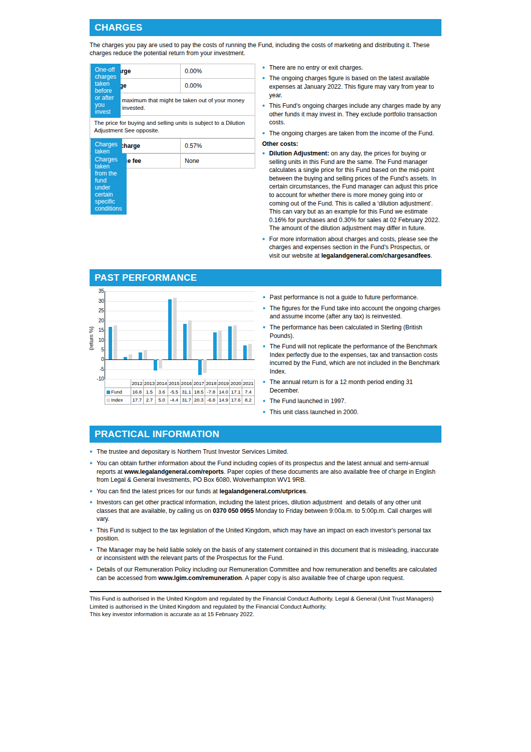CHARGES
The charges you pay are used to pay the costs of running the Fund, including the costs of marketing and distributing it. These charges reduce the potential return from your investment.
| One-off charges taken before or after you invest |
| Entry charge | 0.00% |
| Exit charge | 0.00% |
| This is the maximum that might be taken out of your money before it is invested. |
| The price for buying and selling units is subject to a Dilution Adjustment See opposite. |
| Charges taken from the fund over a year |
| Ongoing charge | 0.57% |
| Charges taken from the fund under certain specific conditions |
| Performance fee | None |
There are no entry or exit charges.
The ongoing charges figure is based on the latest available expenses at January 2022. This figure may vary from year to year.
This Fund's ongoing charges include any charges made by any other funds it may invest in. They exclude portfolio transaction costs.
The ongoing charges are taken from the income of the Fund.
Other costs:
Dilution Adjustment: on any day, the prices for buying or selling units in this Fund are the same. The Fund manager calculates a single price for this Fund based on the mid-point between the buying and selling prices of the Fund's assets. In certain circumstances, the Fund manager can adjust this price to account for whether there is more money going into or coming out of the Fund. This is called a ‘dilution adjustment’. This can vary but as an example for this Fund we estimate 0.16% for purchases and 0.30% for sales at 02 February 2022. The amount of the dilution adjustment may differ in future.
For more information about charges and costs, please see the charges and expenses section in the Fund's Prospectus, or visit our website at legalandgeneral.com/chargesandfees.
PAST PERFORMANCE
(return %)
35
30
25
20
15
10
5
0
-5
-10
| | 2012 | 2013 | 2014 | 2015 | 2016 | 2017 | 2018 | 2019 | 2020 | 2021 |
| Fund | 16.8 | 1.5 | 3.6 | -5.5 | 31.1 | 18.5 | -7.8 | 14.0 | 17.1 | 7.4 |
| Index | 17.7 | 2.7 | 5.0 | -4.4 | 31.7 | 20.3 | -6.8 | 14.9 | 17.6 | 8.2 |
Past performance is not a guide to future performance.
The figures for the Fund take into account the ongoing charges and assume income (after any tax) is reinvested.
The performance has been calculated in Sterling (British Pounds).
The Fund will not replicate the performance of the Benchmark Index perfectly due to the expenses, tax and transaction costs incurred by the Fund, which are not included in the Benchmark Index.
The annual return is for a 12 month period ending 31 December.
The Fund launched in 1997.
This unit class launched in 2000.
PRACTICAL INFORMATION
The trustee and depositary is Northern Trust Investor Services Limited.
You can obtain further information about the Fund including copies of its prospectus and the latest annual and semi-annual reports at www.legalandgeneral.com/reports. Paper copies of these documents are also available free of charge in English from Legal & General Investments, PO Box 6080, Wolverhampton WV1 9RB.
You can find the latest prices for our funds at legalandgeneral.com/utprices.
Investors can get other practical information, including the latest prices, dilution adjustment and details of any other unit classes that are available, by calling us on 0370 050 0955 Monday to Friday between 9:00a.m. to 5:00p.m. Call charges will vary.
This Fund is subject to the tax legislation of the United Kingdom, which may have an impact on each investor's personal tax position.
The Manager may be held liable solely on the basis of any statement contained in this document that is misleading, inaccurate or inconsistent with the relevant parts of the Prospectus for the Fund.
Details of our Remuneration Policy including our Remuneration Committee and how remuneration and benefits are calculated can be accessed from www.lgim.com/remuneration. A paper copy is also available free of charge upon request.
This Fund is authorised in the United Kingdom and regulated by the Financial Conduct Authority. Legal & General (Unit Trust Managers) Limited is authorised in the United Kingdom and regulated by the Financial Conduct Authority.
This key investor information is accurate as at 15 February 2022.